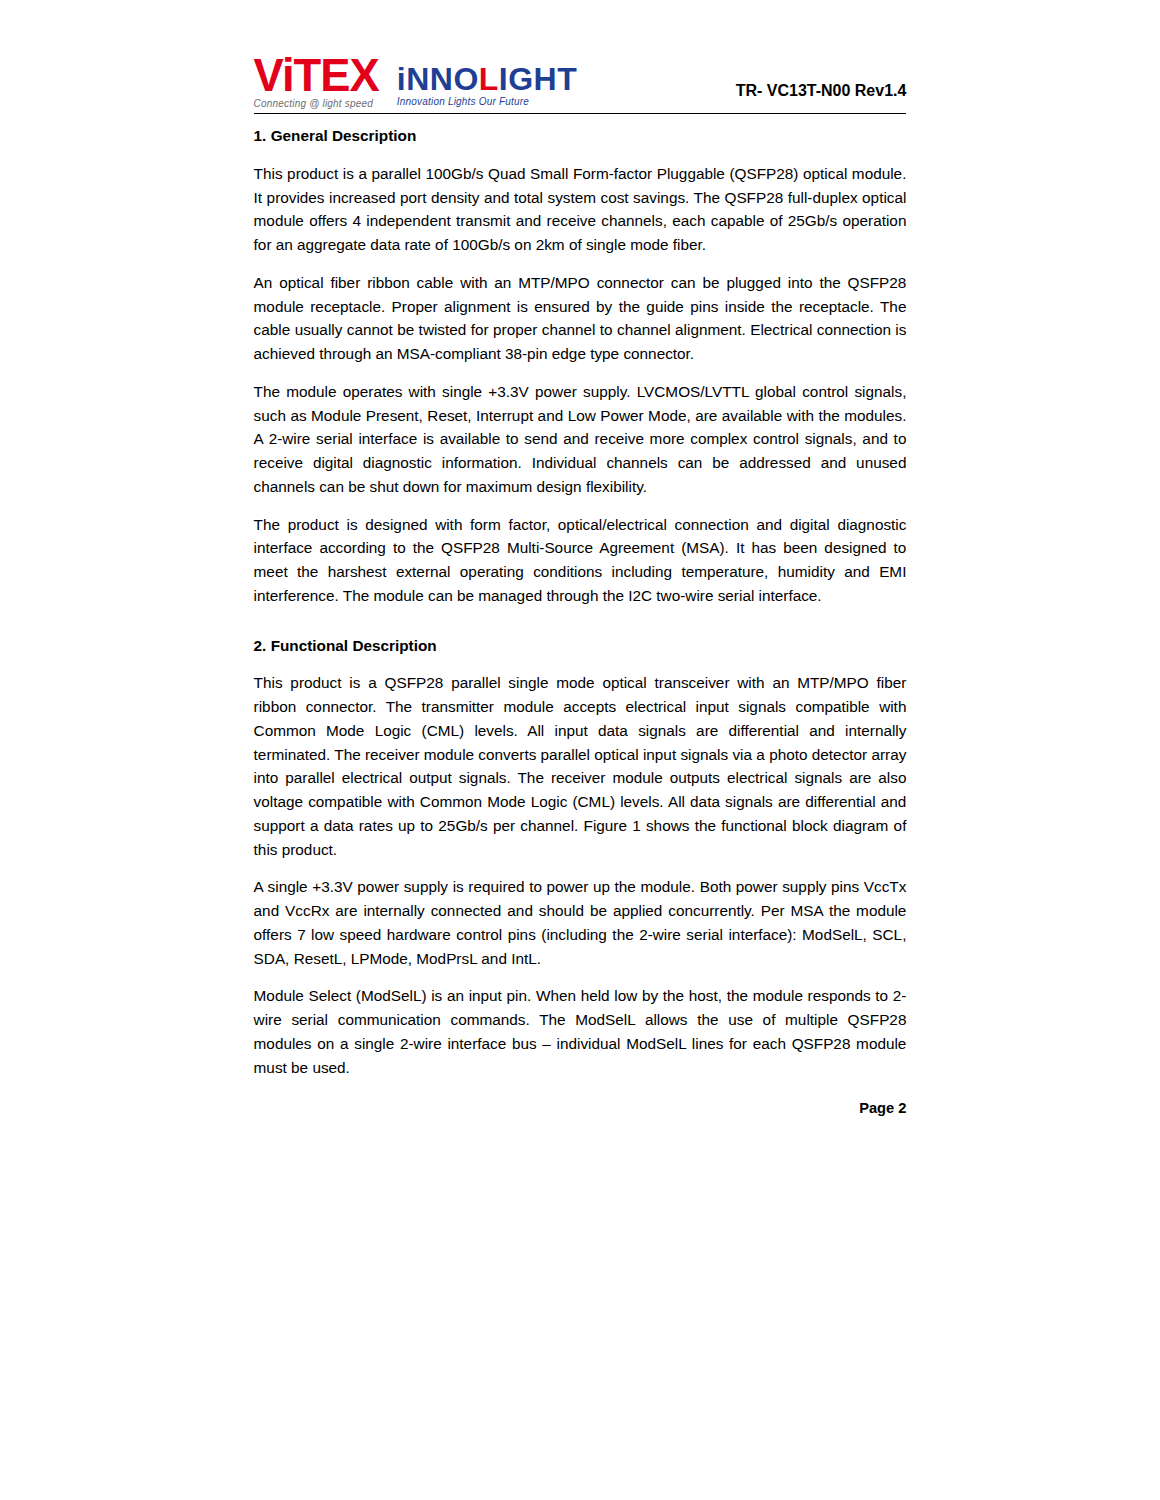ViTEX Connecting @ light speed
iNNOLIGHT Innovation Lights Our Future
TR- VC13T-N00 Rev1.4
1. General Description
This product is a parallel 100Gb/s Quad Small Form-factor Pluggable (QSFP28) optical module. It provides increased port density and total system cost savings. The QSFP28 full-duplex optical module offers 4 independent transmit and receive channels, each capable of 25Gb/s operation for an aggregate data rate of 100Gb/s on 2km of single mode fiber.
An optical fiber ribbon cable with an MTP/MPO connector can be plugged into the QSFP28 module receptacle. Proper alignment is ensured by the guide pins inside the receptacle. The cable usually cannot be twisted for proper channel to channel alignment. Electrical connection is achieved through an MSA-compliant 38-pin edge type connector.
The module operates with single +3.3V power supply. LVCMOS/LVTTL global control signals, such as Module Present, Reset, Interrupt and Low Power Mode, are available with the modules. A 2-wire serial interface is available to send and receive more complex control signals, and to receive digital diagnostic information. Individual channels can be addressed and unused channels can be shut down for maximum design flexibility.
The product is designed with form factor, optical/electrical connection and digital diagnostic interface according to the QSFP28 Multi-Source Agreement (MSA). It has been designed to meet the harshest external operating conditions including temperature, humidity and EMI interference. The module can be managed through the I2C two-wire serial interface.
2. Functional Description
This product is a QSFP28 parallel single mode optical transceiver with an MTP/MPO fiber ribbon connector. The transmitter module accepts electrical input signals compatible with Common Mode Logic (CML) levels. All input data signals are differential and internally terminated. The receiver module converts parallel optical input signals via a photo detector array into parallel electrical output signals. The receiver module outputs electrical signals are also voltage compatible with Common Mode Logic (CML) levels. All data signals are differential and support a data rates up to 25Gb/s per channel. Figure 1 shows the functional block diagram of this product.
A single +3.3V power supply is required to power up the module. Both power supply pins VccTx and VccRx are internally connected and should be applied concurrently. Per MSA the module offers 7 low speed hardware control pins (including the 2-wire serial interface): ModSelL, SCL, SDA, ResetL, LPMode, ModPrsL and IntL.
Module Select (ModSelL) is an input pin. When held low by the host, the module responds to 2-wire serial communication commands. The ModSelL allows the use of multiple QSFP28 modules on a single 2-wire interface bus – individual ModSelL lines for each QSFP28 module must be used.
Page 2